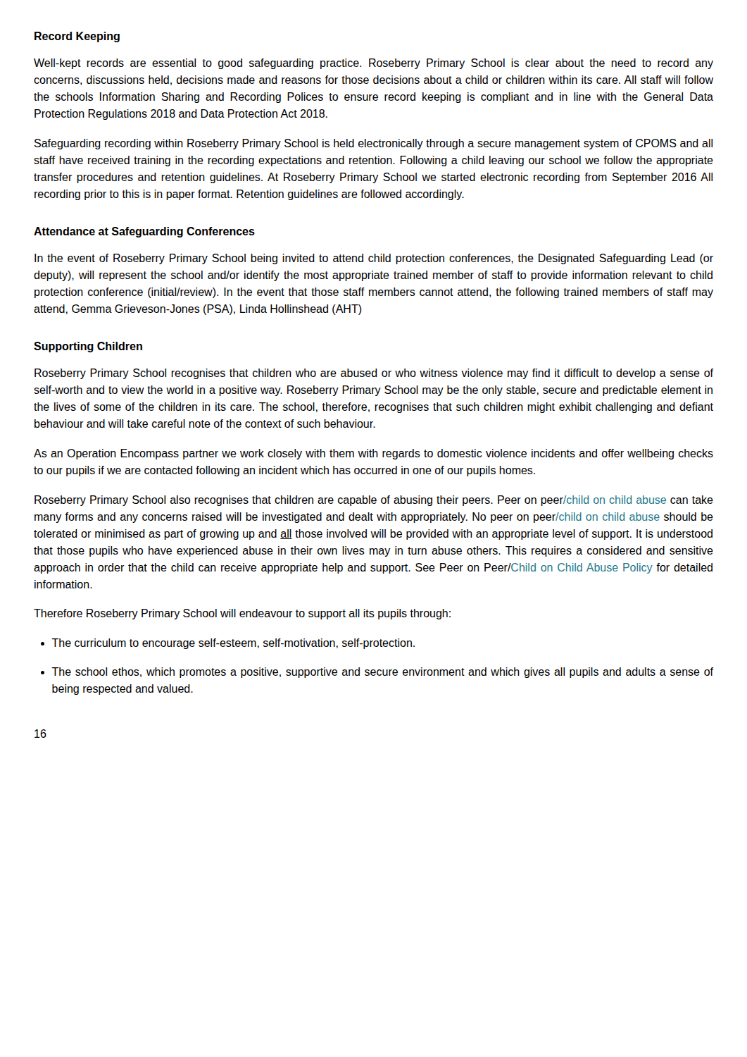Record Keeping
Well-kept records are essential to good safeguarding practice. Roseberry Primary School is clear about the need to record any concerns, discussions held, decisions made and reasons for those decisions about a child or children within its care. All staff will follow the schools Information Sharing and Recording Polices to ensure record keeping is compliant and in line with the General Data Protection Regulations 2018 and Data Protection Act 2018.
Safeguarding recording within Roseberry Primary School is held electronically through a secure management system of CPOMS and all staff have received training in the recording expectations and retention. Following a child leaving our school we follow the appropriate transfer procedures and retention guidelines. At Roseberry Primary School we started electronic recording from September 2016 All recording prior to this is in paper format. Retention guidelines are followed accordingly.
Attendance at Safeguarding Conferences
In the event of Roseberry Primary School being invited to attend child protection conferences, the Designated Safeguarding Lead (or deputy), will represent the school and/or identify the most appropriate trained member of staff to provide information relevant to child protection conference (initial/review). In the event that those staff members cannot attend, the following trained members of staff may attend, Gemma Grieveson-Jones (PSA), Linda Hollinshead (AHT)
Supporting Children
Roseberry Primary School recognises that children who are abused or who witness violence may find it difficult to develop a sense of self-worth and to view the world in a positive way. Roseberry Primary School may be the only stable, secure and predictable element in the lives of some of the children in its care. The school, therefore, recognises that such children might exhibit challenging and defiant behaviour and will take careful note of the context of such behaviour.
As an Operation Encompass partner we work closely with them with regards to domestic violence incidents and offer wellbeing checks to our pupils if we are contacted following an incident which has occurred in one of our pupils homes.
Roseberry Primary School also recognises that children are capable of abusing their peers. Peer on peer/child on child abuse can take many forms and any concerns raised will be investigated and dealt with appropriately. No peer on peer/child on child abuse should be tolerated or minimised as part of growing up and all those involved will be provided with an appropriate level of support. It is understood that those pupils who have experienced abuse in their own lives may in turn abuse others. This requires a considered and sensitive approach in order that the child can receive appropriate help and support. See Peer on Peer/Child on Child Abuse Policy for detailed information.
Therefore Roseberry Primary School will endeavour to support all its pupils through:
The curriculum to encourage self-esteem, self-motivation, self-protection.
The school ethos, which promotes a positive, supportive and secure environment and which gives all pupils and adults a sense of being respected and valued.
16